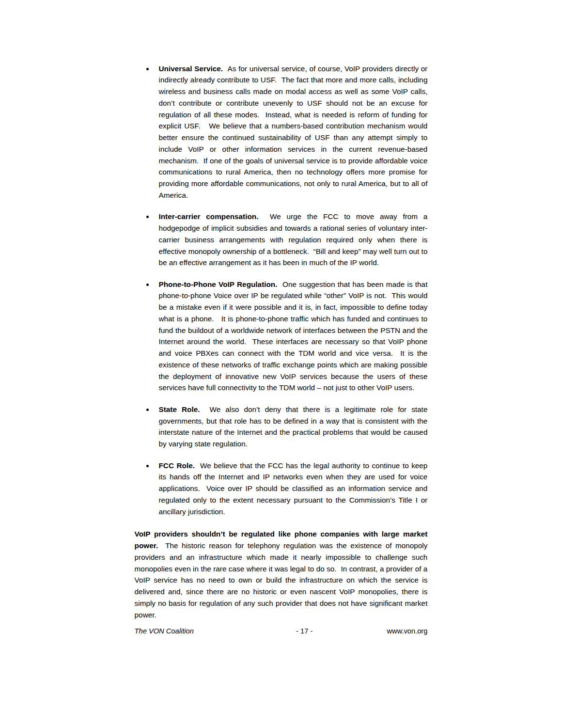Universal Service. As for universal service, of course, VoIP providers directly or indirectly already contribute to USF. The fact that more and more calls, including wireless and business calls made on modal access as well as some VoIP calls, don’t contribute or contribute unevenly to USF should not be an excuse for regulation of all these modes. Instead, what is needed is reform of funding for explicit USF. We believe that a numbers-based contribution mechanism would better ensure the continued sustainability of USF than any attempt simply to include VoIP or other information services in the current revenue-based mechanism. If one of the goals of universal service is to provide affordable voice communications to rural America, then no technology offers more promise for providing more affordable communications, not only to rural America, but to all of America.
Inter-carrier compensation. We urge the FCC to move away from a hodgepodge of implicit subsidies and towards a rational series of voluntary inter-carrier business arrangements with regulation required only when there is effective monopoly ownership of a bottleneck. “Bill and keep” may well turn out to be an effective arrangement as it has been in much of the IP world.
Phone-to-Phone VoIP Regulation. One suggestion that has been made is that phone-to-phone Voice over IP be regulated while “other” VoIP is not. This would be a mistake even if it were possible and it is, in fact, impossible to define today what is a phone. It is phone-to-phone traffic which has funded and continues to fund the buildout of a worldwide network of interfaces between the PSTN and the Internet around the world. These interfaces are necessary so that VoIP phone and voice PBXes can connect with the TDM world and vice versa. It is the existence of these networks of traffic exchange points which are making possible the deployment of innovative new VoIP services because the users of these services have full connectivity to the TDM world – not just to other VoIP users.
State Role. We also don’t deny that there is a legitimate role for state governments, but that role has to be defined in a way that is consistent with the interstate nature of the Internet and the practical problems that would be caused by varying state regulation.
FCC Role. We believe that the FCC has the legal authority to continue to keep its hands off the Internet and IP networks even when they are used for voice applications. Voice over IP should be classified as an information service and regulated only to the extent necessary pursuant to the Commission’s Title I or ancillary jurisdiction.
VoIP providers shouldn’t be regulated like phone companies with large market power. The historic reason for telephony regulation was the existence of monopoly providers and an infrastructure which made it nearly impossible to challenge such monopolies even in the rare case where it was legal to do so. In contrast, a provider of a VoIP service has no need to own or build the infrastructure on which the service is delivered and, since there are no historic or even nascent VoIP monopolies, there is simply no basis for regulation of any such provider that does not have significant market power.
| The VON Coalition | - 17 - | www.von.org |